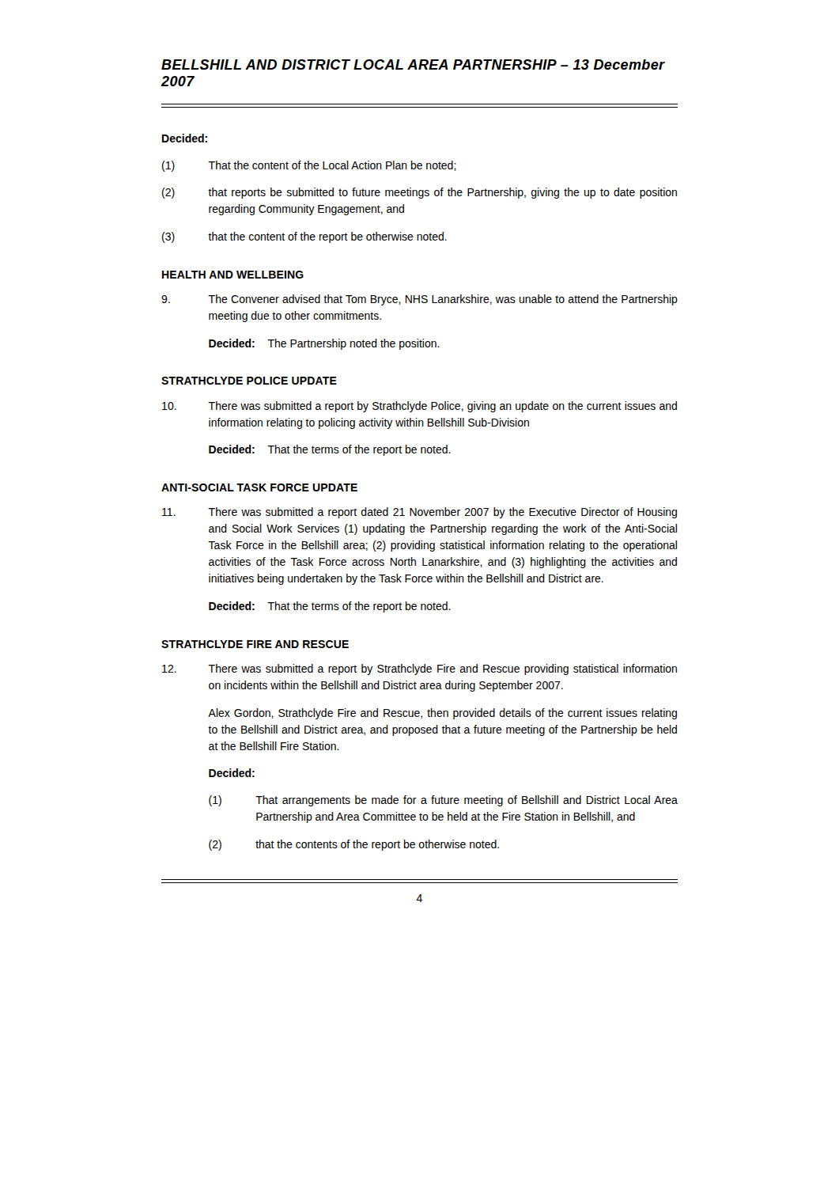BELLSHILL AND DISTRICT LOCAL AREA PARTNERSHIP – 13 December 2007
Decided:
(1)
That the content of the Local Action Plan be noted;
(2)
that reports be submitted to future meetings of the Partnership, giving the up to date position regarding Community Engagement, and
(3)
that the content of the report be otherwise noted.
Health and Wellbeing
9.
The Convener advised that Tom Bryce, NHS Lanarkshire, was unable to attend the Partnership meeting due to other commitments.
Decided:
The Partnership noted the position.
Strathclyde Police Update
10.
There was submitted a report by Strathclyde Police, giving an update on the current issues and information relating to policing activity within Bellshill Sub-Division
Decided:
That the terms of the report be noted.
Anti-Social Task Force Update
11.
There was submitted a report dated 21 November 2007 by the Executive Director of Housing and Social Work Services (1) updating the Partnership regarding the work of the Anti-Social Task Force in the Bellshill area; (2) providing statistical information relating to the operational activities of the Task Force across North Lanarkshire, and (3) highlighting the activities and initiatives being undertaken by the Task Force within the Bellshill and District are.
Decided:
That the terms of the report be noted.
Strathclyde Fire and Rescue
12.
There was submitted a report by Strathclyde Fire and Rescue providing statistical information on incidents within the Bellshill and District area during September 2007.
Alex Gordon, Strathclyde Fire and Rescue, then provided details of the current issues relating to the Bellshill and District area, and proposed that a future meeting of the Partnership be held at the Bellshill Fire Station.
Decided:
(1)
That arrangements be made for a future meeting of Bellshill and District Local Area Partnership and Area Committee to be held at the Fire Station in Bellshill, and
(2)
that the contents of the report be otherwise noted.
4